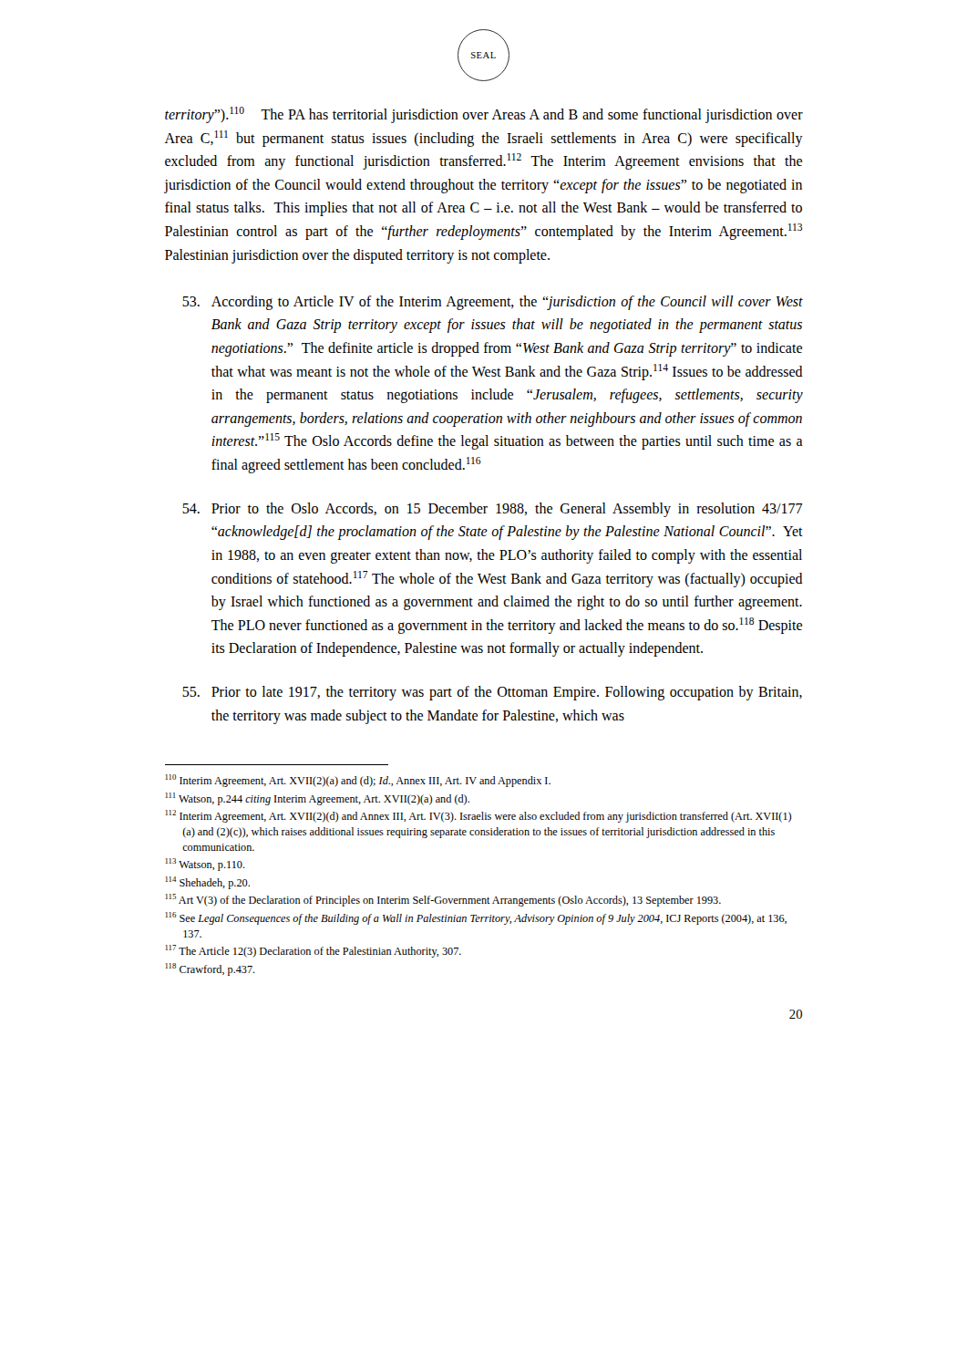SEAL
territory”).110 The PA has territorial jurisdiction over Areas A and B and some functional jurisdiction over Area C,111 but permanent status issues (including the Israeli settlements in Area C) were specifically excluded from any functional jurisdiction transferred.112 The Interim Agreement envisions that the jurisdiction of the Council would extend throughout the territory “except for the issues” to be negotiated in final status talks. This implies that not all of Area C – i.e. not all the West Bank – would be transferred to Palestinian control as part of the “further redeployments” contemplated by the Interim Agreement.113 Palestinian jurisdiction over the disputed territory is not complete.
According to Article IV of the Interim Agreement, the “jurisdiction of the Council will cover West Bank and Gaza Strip territory except for issues that will be negotiated in the permanent status negotiations.” The definite article is dropped from “West Bank and Gaza Strip territory” to indicate that what was meant is not the whole of the West Bank and the Gaza Strip.114 Issues to be addressed in the permanent status negotiations include “Jerusalem, refugees, settlements, security arrangements, borders, relations and cooperation with other neighbours and other issues of common interest.”115 The Oslo Accords define the legal situation as between the parties until such time as a final agreed settlement has been concluded.116
Prior to the Oslo Accords, on 15 December 1988, the General Assembly in resolution 43/177 “acknowledge[d] the proclamation of the State of Palestine by the Palestine National Council”. Yet in 1988, to an even greater extent than now, the PLO’s authority failed to comply with the essential conditions of statehood.117 The whole of the West Bank and Gaza territory was (factually) occupied by Israel which functioned as a government and claimed the right to do so until further agreement. The PLO never functioned as a government in the territory and lacked the means to do so.118 Despite its Declaration of Independence, Palestine was not formally or actually independent.
Prior to late 1917, the territory was part of the Ottoman Empire. Following occupation by Britain, the territory was made subject to the Mandate for Palestine, which was
110 Interim Agreement, Art. XVII(2)(a) and (d); Id., Annex III, Art. IV and Appendix I.
111 Watson, p.244 citing Interim Agreement, Art. XVII(2)(a) and (d).
112 Interim Agreement, Art. XVII(2)(d) and Annex III, Art. IV(3). Israelis were also excluded from any jurisdiction transferred (Art. XVII(1)(a) and (2)(c)), which raises additional issues requiring separate consideration to the issues of territorial jurisdiction addressed in this communication.
113 Watson, p.110.
114 Shehadeh, p.20.
115 Art V(3) of the Declaration of Principles on Interim Self-Government Arrangements (Oslo Accords), 13 September 1993.
116 See Legal Consequences of the Building of a Wall in Palestinian Territory, Advisory Opinion of 9 July 2004, ICJ Reports (2004), at 136, 137.
117 The Article 12(3) Declaration of the Palestinian Authority, 307.
118 Crawford, p.437.
20